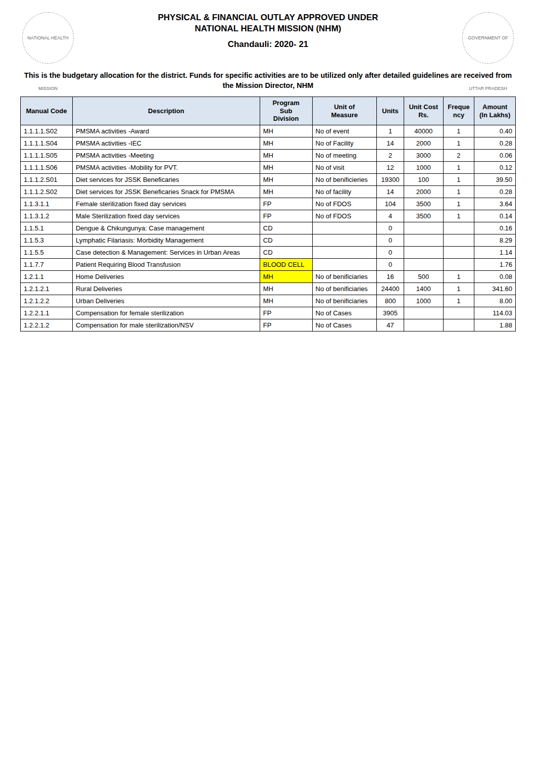NATIONAL HEALTH MISSION
PHYSICAL & FINANCIAL OUTLAY APPROVED UNDER
NATIONAL HEALTH MISSION (NHM)
Chandauli: 2020- 21
GOVERNMENT OF UTTAR PRADESH
This is the budgetary allocation for the district. Funds for specific activities are to be utilized only after detailed guidelines are received from the Mission Director, NHM
| Manual Code | Description | Program Sub Division | Unit of Measure | Units | Unit Cost Rs. | Freque ncy | Amount (In Lakhs) |
| --- | --- | --- | --- | --- | --- | --- | --- |
| 1.1.1.1.S02 | PMSMA activities -Award | MH | No of event | 1 | 40000 | 1 | 0.40 |
| 1.1.1.1.S04 | PMSMA activities -IEC | MH | No of Facility | 14 | 2000 | 1 | 0.28 |
| 1.1.1.1.S05 | PMSMA activities -Meeting | MH | No of meeting | 2 | 3000 | 2 | 0.06 |
| 1.1.1.1.S06 | PMSMA activities -Mobility for PVT. | MH | No of visit | 12 | 1000 | 1 | 0.12 |
| 1.1.1.2.S01 | Diet services for JSSK Beneficaries | MH | No of benificieries | 19300 | 100 | 1 | 39.50 |
| 1.1.1.2.S02 | Diet services for JSSK Beneficaries Snack for PMSMA | MH | No of facility | 14 | 2000 | 1 | 0.28 |
| 1.1.3.1.1 | Female sterilization fixed day services | FP | No of FDOS | 104 | 3500 | 1 | 3.64 |
| 1.1.3.1.2 | Male Sterilization fixed day services | FP | No of FDOS | 4 | 3500 | 1 | 0.14 |
| 1.1.5.1 | Dengue & Chikungunya: Case management | CD | | 0 | | | 0.16 |
| 1.1.5.3 | Lymphatic Filariasis: Morbidity Management | CD | | 0 | | | 8.29 |
| 1.1.5.5 | Case detection & Management: Services in Urban Areas | CD | | 0 | | | 1.14 |
| 1.1.7.7 | Patient Requiring Blood Transfusion | BLOOD CELL | | 0 | | | 1.76 |
| 1.2.1.1 | Home Deliveries | MH | No of benificiaries | 16 | 500 | 1 | 0.08 |
| 1.2.1.2.1 | Rural Deliveries | MH | No of benificiaries | 24400 | 1400 | 1 | 341.60 |
| 1.2.1.2.2 | Urban Deliveries | MH | No of benificiaries | 800 | 1000 | 1 | 8.00 |
| 1.2.2.1.1 | Compensation for female sterilization | FP | No of Cases | 3905 | | | 114.03 |
| 1.2.2.1.2 | Compensation for male sterilization/NSV | FP | No of Cases | 47 | | | 1.88 |